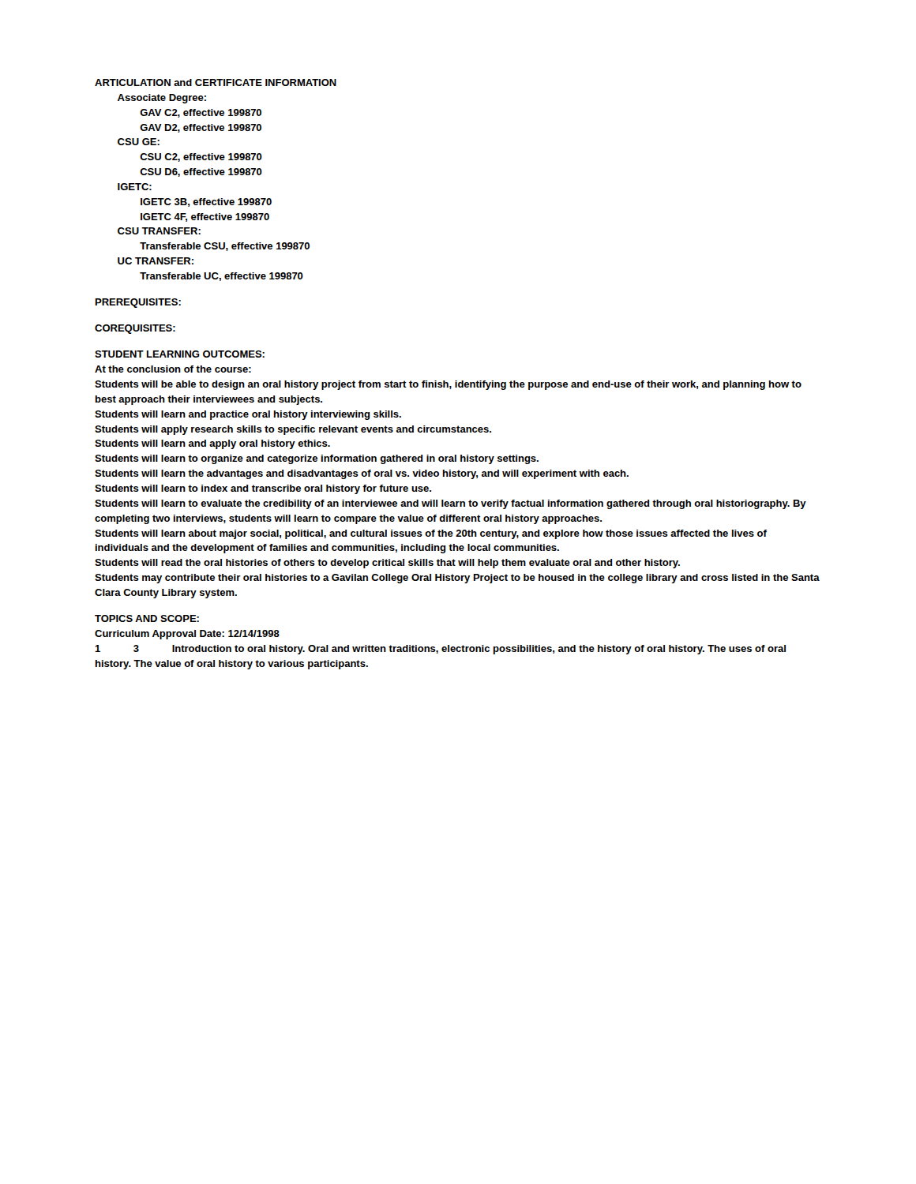ARTICULATION and CERTIFICATE INFORMATION
Associate Degree:
GAV C2, effective 199870
GAV D2, effective 199870
CSU GE:
CSU C2, effective 199870
CSU D6, effective 199870
IGETC:
IGETC 3B, effective 199870
IGETC 4F, effective 199870
CSU TRANSFER:
Transferable CSU, effective 199870
UC TRANSFER:
Transferable UC, effective 199870
PREREQUISITES:
COREQUISITES:
STUDENT LEARNING OUTCOMES:
At the conclusion of the course:
Students will be able to design an oral history project from start to finish, identifying the purpose and end-use of their work, and planning how to best approach their interviewees and subjects.
Students will learn and practice oral history interviewing skills.
Students will apply research skills to specific relevant events and circumstances.
Students will learn and apply oral history ethics.
Students will learn to organize and categorize information gathered in oral history settings.
Students will learn the advantages and disadvantages of oral vs. video history, and will experiment with each.
Students will learn to index and transcribe oral history for future use.
Students will learn to evaluate the credibility of an interviewee and will learn to verify factual information gathered through oral historiography. By completing two interviews, students will learn to compare the value of different oral history approaches.
Students will learn about major social, political, and cultural issues of the 20th century, and explore how those issues affected the lives of individuals and the development of families and communities, including the local communities.
Students will read the oral histories of others to develop critical skills that will help them evaluate oral and other history.
Students may contribute their oral histories to a Gavilan College Oral History Project to be housed in the college library and cross listed in the Santa Clara County Library system.
TOPICS AND SCOPE:
Curriculum Approval Date: 12/14/1998
1 3 Introduction to oral history. Oral and written traditions, electronic possibilities, and the history of oral history. The uses of oral history. The value of oral history to various participants.